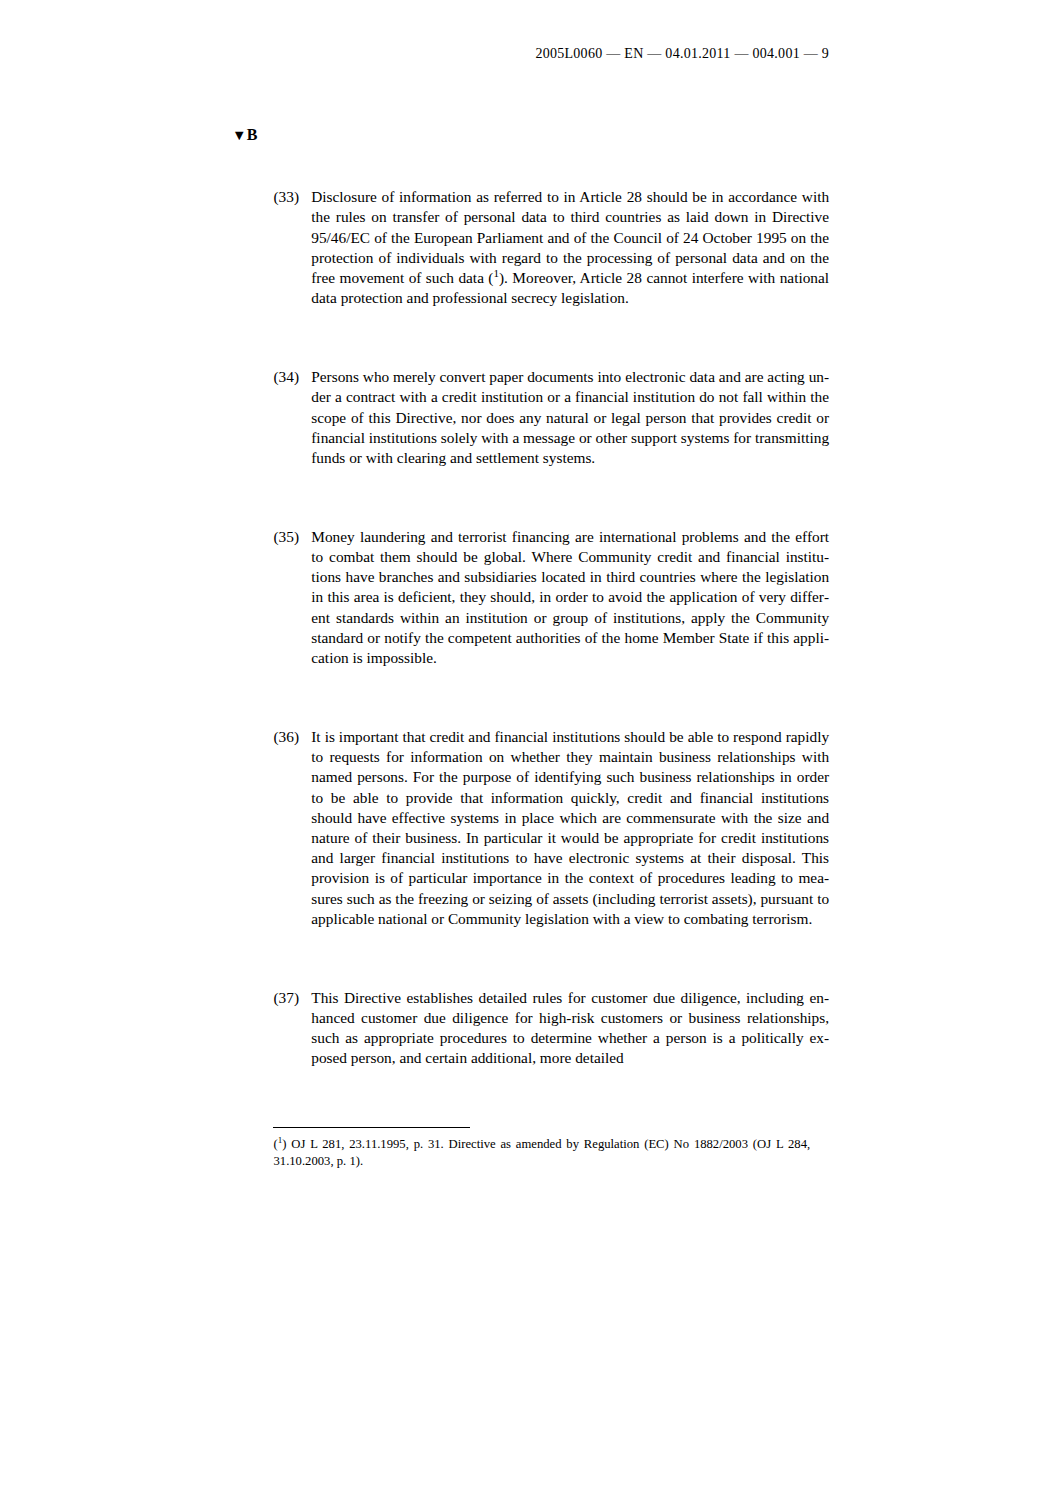2005L0060 — EN — 04.01.2011 — 004.001 — 9
▼B
(33)
Disclosure of information as referred to in Article 28 should be in accordance with the rules on transfer of personal data to third countries as laid down in Directive 95/46/EC of the European Parliament and of the Council of 24 October 1995 on the protection of individuals with regard to the processing of personal data and on the free movement of such data (1). Moreover, Article 28 cannot interfere with national data protection and professional secrecy legislation.
(34)
Persons who merely convert paper documents into electronic data and are acting under a contract with a credit institution or a financial institution do not fall within the scope of this Directive, nor does any natural or legal person that provides credit or financial institutions solely with a message or other support systems for transmitting funds or with clearing and settlement systems.
(35)
Money laundering and terrorist financing are international problems and the effort to combat them should be global. Where Community credit and financial institutions have branches and subsidiaries located in third countries where the legislation in this area is deficient, they should, in order to avoid the application of very different standards within an institution or group of institutions, apply the Community standard or notify the competent authorities of the home Member State if this application is impossible.
(36)
It is important that credit and financial institutions should be able to respond rapidly to requests for information on whether they maintain business relationships with named persons. For the purpose of identifying such business relationships in order to be able to provide that information quickly, credit and financial institutions should have effective systems in place which are commensurate with the size and nature of their business. In particular it would be appropriate for credit institutions and larger financial institutions to have electronic systems at their disposal. This provision is of particular importance in the context of procedures leading to measures such as the freezing or seizing of assets (including terrorist assets), pursuant to applicable national or Community legislation with a view to combating terrorism.
(37)
This Directive establishes detailed rules for customer due diligence, including enhanced customer due diligence for high-risk customers or business relationships, such as appropriate procedures to determine whether a person is a politically exposed person, and certain additional, more detailed
(1) OJ L 281, 23.11.1995, p. 31. Directive as amended by Regulation (EC) No 1882/2003 (OJ L 284, 31.10.2003, p. 1).